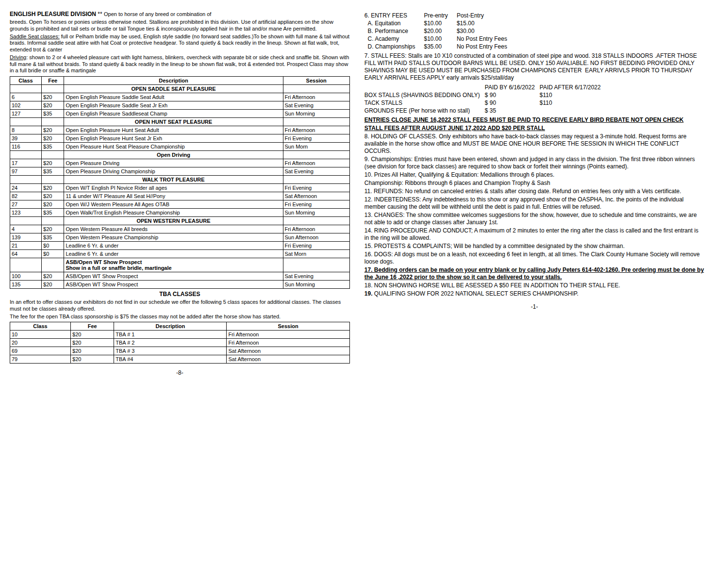ENGLISH PLEASURE DIVISION ** Open to horse of any breed or combination of
breeds. Open To horses or ponies unless otherwise noted. Stallions are prohibited in this division. Use of artificial appliances on the show grounds is prohibited and tail sets or bustle or tail Tongue ties & inconspicuously applied hair in the tail and/or mane Are permitted.
Saddle Seat classes: full or Pelham bridle may be used, English style saddle (no forward seat saddles.)To be shown with full mane & tail without braids. Informal saddle seat attire with hat Coat or protective headgear. To stand quietly & back readily in the lineup. Shown at flat walk, trot, extended trot & canter
Driving: shown to 2 or 4 wheeled pleasure cart with light harness, blinkers, overcheck with separate bit or side check and snaffle bit. Shown with full mane & tail without braids. To stand quietly & back readily in the lineup to be shown flat walk, trot & extended trot. Prospect Class may show in a full bridle or snaffle & martingale
| Class | Fee | Description | Session |
| --- | --- | --- | --- |
| | | OPEN SADDLE SEAT PLEASURE | |
| 6 | $20 | Open English Pleasure Saddle Seat Adult | Fri Afternoon |
| 102 | $20 | Open English Pleasure Saddle Seat Jr Exh | Sat Evening |
| 127 | $35 | Open English Pleasure Saddleseat Champ | Sun Morning |
| | | OPEN HUNT SEAT PLEASURE | |
| 8 | $20 | Open English Pleasure Hunt Seat Adult | Fri Afternoon |
| 39 | $20 | Open English Pleasure Hunt Seat Jr Exh | Fri Evening |
| 116 | $35 | Open Pleasure Hunt Seat Pleasure Championship | Sun Morn |
| | | Open Driving | |
| 17 | $20 | Open Pleasure Driving | Fri Afternoon |
| 97 | $35 | Open Pleasure Driving Championship | Sat Evening |
| | | WALK TROT PLEASURE | |
| 24 | $20 | Open W/T English Pl Novice Rider all ages | Fri Evening |
| 82 | $20 | 11 & under W/T Pleasure All Seat H//Pony | Sat Afternoon |
| 27 | $20 | Open W/J Western Pleasure All Ages OTAB | Fri Evening |
| 123 | $35 | Open Walk/Trot English Pleasure Championship | Sun Morning |
| | | OPEN WESTERN PLEASURE | |
| 4 | $20 | Open Western Pleasure All breeds | Fri Afternoon |
| 139 | $35 | Open Western Pleasure Championship | Sun Afternoon |
| 21 | $0 | Leadline 6 Yr. & under | Fri Evening |
| 64 | $0 | Leadline 6 Yr. & under | Sat Morn |
| | | ASB/Open WT Show Prospect Show in a full or snaffle bridle, martingale | |
| 100 | $20 | ASB/Open WT Show Prospect | Sat Evening |
| 135 | $20 | ASB/Open WT Show Prospect | Sun Morning |
TBA CLASSES
In an effort to offer classes our exhibitors do not find in our schedule we offer the following 5 class spaces for additional classes. The classes must not be classes already offered.
The fee for the open TBA class sponsorship is $75 the classes may not be added after the horse show has started.
| Class | Fee | Description | Session |
| --- | --- | --- | --- |
| 10 | $20 | TBA # 1 | Fri Afternoon |
| 20 | $20 | TBA # 2 | Fri Afternoon |
| 69 | $20 | TBA # 3 | Sat Afternoon |
| 79 | $20 | TBA #4 | Sat Afternoon |
-8-
| 6. ENTRY FEES | Pre-entry | Post-Entry |
| A. Equitation | $10.00 | $15.00 |
| B. Performance | $20.00 | $30.00 |
| C. Academy | $10.00 | No Post Entry Fees |
| D. Championships | $35.00 | No Post Entry Fees |
7. STALL FEES: Stalls are 10 X10 constructed of a combination of steel pipe and wood. 318 STALLS INDOORS .AFTER THOSE FILL WITH PAID STALLS OUTDOOR BARNS WILL BE USED. ONLY 150 AVALIABLE. NO FIRST BEDDING PROVIDED ONLY SHAVINGS MAY BE USED MUST BE PURCHASED FROM CHAMPIONS CENTER EARLY ARRIVLS PRIOR TO THURSDAY EARLY ARRIVAL FEES APPLY early arrivals $25/stall/day
| | PAID BY 6/16/2022 | PAID AFTER 6/17/2022 |
| BOX STALLS (SHAVINGS BEDDING ONLY) | $ 90 | $110 |
| TACK STALLS | $ 90 | $110 |
| GROUNDS FEE (Per horse with no stall) | $ 35 | |
ENTRIES CLOSE JUNE 16,2022 STALL FEES MUST BE PAID TO RECEIVE EARLY BIRD REBATE NOT OPEN CHECK
STALL FEES AFTER AUGUST JUNE 17,2022 ADD $20 PER STALL
8. HOLDING OF CLASSES. Only exhibitors who have back-to-back classes may request a 3-minute hold. Request forms are available in the horse show office and MUST BE MADE ONE HOUR BEFORE THE SESSION IN WHICH THE CONFLICT OCCURS.
9. Championships: Entries must have been entered, shown and judged in any class in the division. The first three ribbon winners (see division for force back classes) are required to show back or forfeit their winnings (Points earned).
10. Prizes All Halter, Qualifying & Equitation: Medallions through 6 places.
Championship: Ribbons through 6 places and Champion Trophy & Sash
11. REFUNDS: No refund on canceled entries & stalls after closing date. Refund on entries fees only with a Vets certificate.
12. INDEBTEDNESS: Any indebtedness to this show or any approved show of the OASPHA, Inc. the points of the individual member causing the debt will be withheld until the debt is paid in full. Entries will be refused.
13. CHANGES: The show committee welcomes suggestions for the show, however, due to schedule and time constraints, we are not able to add or change classes after January 1st.
14. RING PROCEDURE AND CONDUCT; A maximum of 2 minutes to enter the ring after the class is called and the first entrant is in the ring will be allowed.
15. PROTESTS & COMPLAINTS; Will be handled by a committee designated by the show chairman.
16. DOGS: All dogs must be on a leash, not exceeding 6 feet in length, at all times. The Clark County Humane Society will remove loose dogs.
17. Bedding orders can be made on your entry blank or by calling Judy Peters 614-402-1260. Pre ordering must be done by the June 16 ,2022 prior to the show so it can be delivered to your stalls.
18. NON SHOWING HORSE WILL BE ASESSED A $50 FEE IN ADDITION TO THEIR STALL FEE.
19. QUALIFING SHOW FOR 2022 NATIONAL SELECT SERIES CHAMPIONSHIP.
-1-